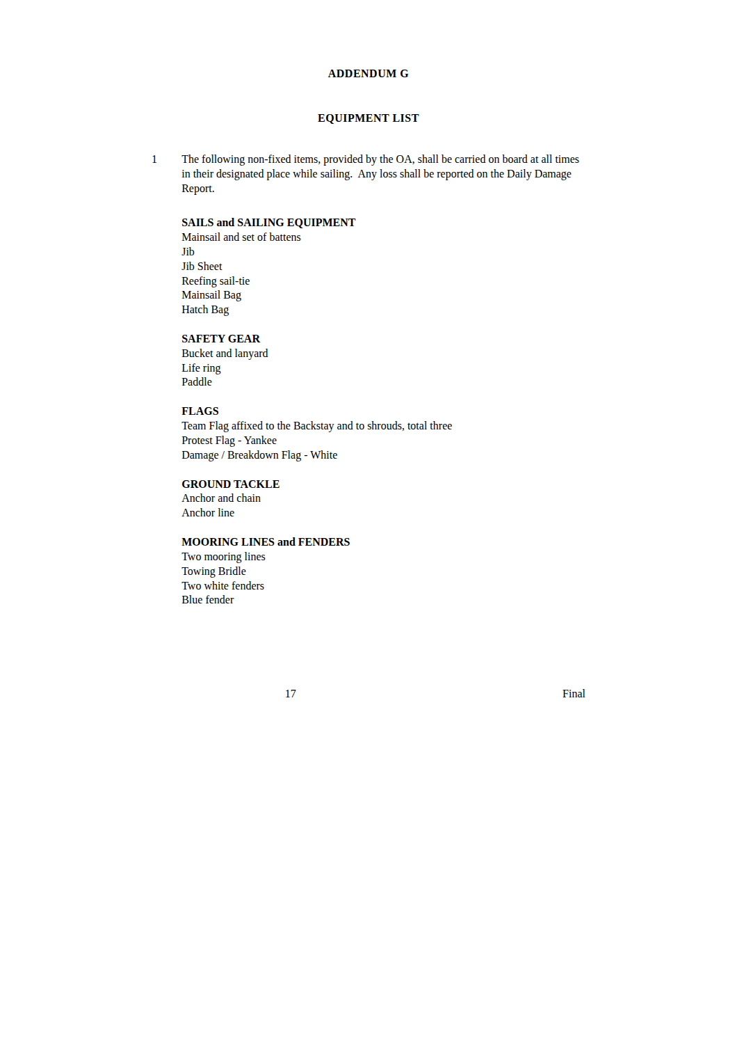ADDENDUM G
EQUIPMENT LIST
1
The following non-fixed items, provided by the OA, shall be carried on board at all times in their designated place while sailing. Any loss shall be reported on the Daily Damage Report.
SAILS and SAILING EQUIPMENT
Mainsail and set of battens
Jib
Jib Sheet
Reefing sail-tie
Mainsail Bag
Hatch Bag
SAFETY GEAR
Bucket and lanyard
Life ring
Paddle
FLAGS
Team Flag affixed to the Backstay and to shrouds, total three
Protest Flag - Yankee
Damage / Breakdown Flag - White
GROUND TACKLE
Anchor and chain
Anchor line
MOORING LINES and FENDERS
Two mooring lines
Towing Bridle
Two white fenders
Blue fender
17 Final